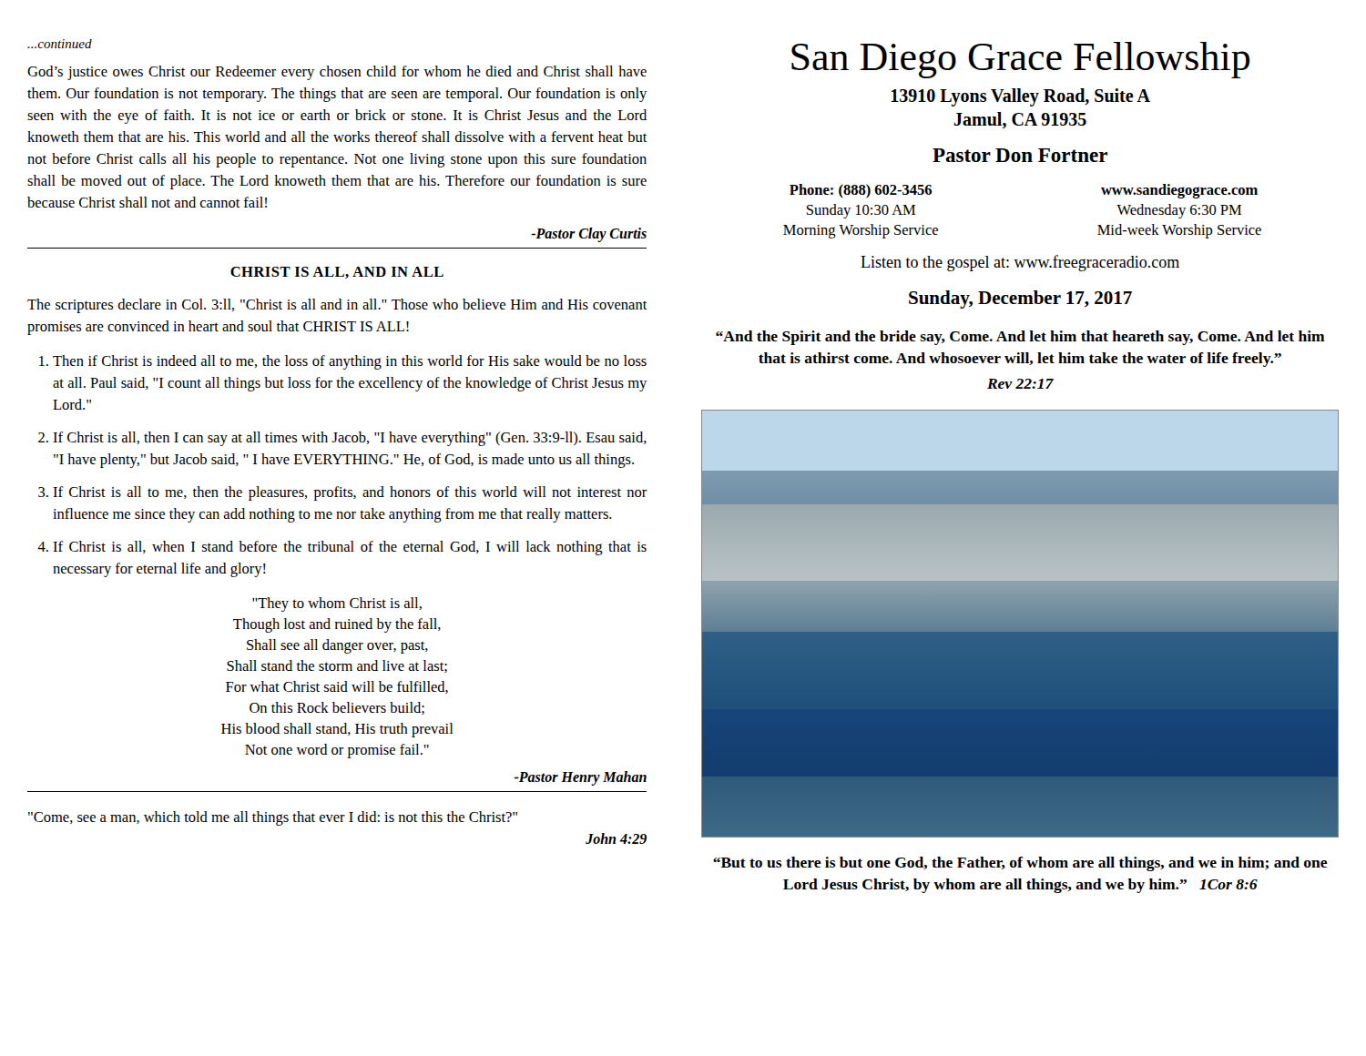...continued
God’s justice owes Christ our Redeemer every chosen child for whom he died and Christ shall have them. Our foundation is not temporary. The things that are seen are temporal. Our foundation is only seen with the eye of faith. It is not ice or earth or brick or stone. It is Christ Jesus and the Lord knoweth them that are his. This world and all the works thereof shall dissolve with a fervent heat but not before Christ calls all his people to repentance. Not one living stone upon this sure foundation shall be moved out of place. The Lord knoweth them that are his. Therefore our foundation is sure because Christ shall not and cannot fail!
-Pastor Clay Curtis
CHRIST IS ALL, AND IN ALL
The scriptures declare in Col. 3:ll, "Christ is all and in all." Those who believe Him and His covenant promises are convinced in heart and soul that CHRIST IS ALL!
Then if Christ is indeed all to me, the loss of anything in this world for His sake would be no loss at all. Paul said, "I count all things but loss for the excellency of the knowledge of Christ Jesus my Lord."
If Christ is all, then I can say at all times with Jacob, "I have everything" (Gen. 33:9-ll). Esau said, "I have plenty," but Jacob said, " I have EVERYTHING." He, of God, is made unto us all things.
If Christ is all to me, then the pleasures, profits, and honors of this world will not interest nor influence me since they can add nothing to me nor take anything from me that really matters.
If Christ is all, when I stand before the tribunal of the eternal God, I will lack nothing that is necessary for eternal life and glory!
"They to whom Christ is all,
Though lost and ruined by the fall,
Shall see all danger over, past,
Shall stand the storm and live at last;
For what Christ said will be fulfilled,
On this Rock believers build;
His blood shall stand, His truth prevail
Not one word or promise fail."
-Pastor Henry Mahan
"Come, see a man, which told me all things that ever I did: is not this the Christ?" John 4:29
San Diego Grace Fellowship
13910 Lyons Valley Road, Suite A
Jamul, CA 91935
Pastor Don Fortner
| Phone: (888) 602-3456 | www.sandiegograce.com |
| Sunday 10:30 AM | Wednesday 6:30 PM |
| Morning Worship Service | Mid-week Worship Service |
Listen to the gospel at: www.freegraceradio.com
Sunday, December 17, 2017
“And the Spirit and the bride say, Come. And let him that heareth say, Come. And let him that is athirst come. And whosoever will, let him take the water of life freely.”
Rev 22:17
“But to us there is but one God, the Father, of whom are all things, and we in him; and one Lord Jesus Christ, by whom are all things, and we by him.” 1Cor 8:6